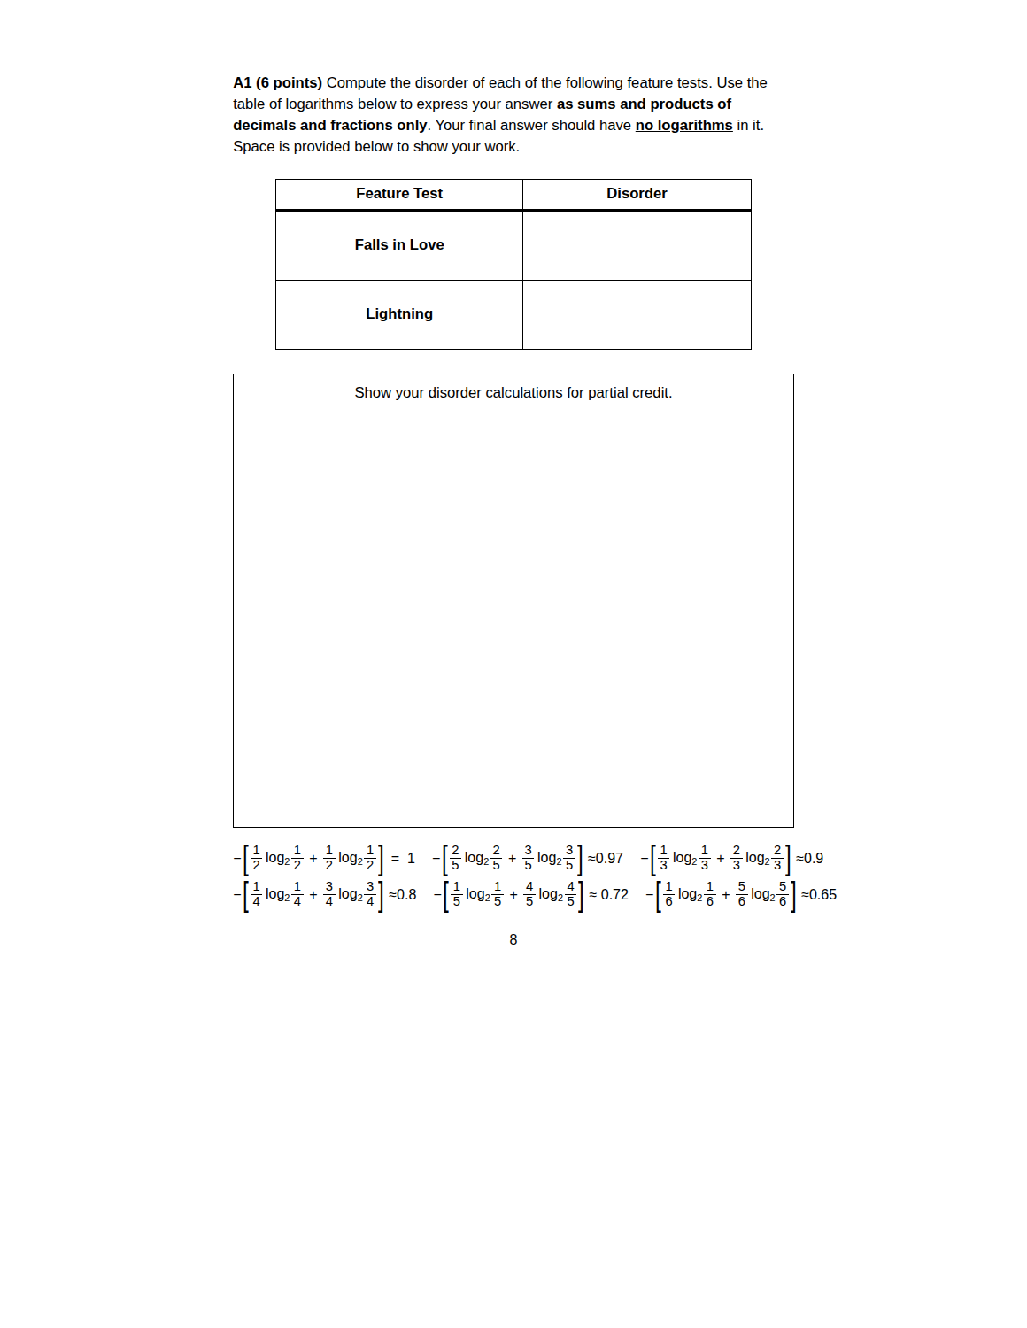A1 (6 points) Compute the disorder of each of the following feature tests. Use the table of logarithms below to express your answer as sums and products of decimals and fractions only. Your final answer should have no logarithms in it. Space is provided below to show your work.
| Feature Test | Disorder |
| --- | --- |
| Falls in Love | |
| Lightning | |
Show your disorder calculations for partial credit.
−[ 12 log2 12 + 12 log2 12 ] = 1 −[ 25 log2 25 + 35 log2 35 ] ≈0.97 −[ 13 log2 13 + 23 log2 23 ] ≈0.9
−[ 14 log2 14 + 34 log2 34 ] ≈0.8 −[ 15 log2 15 + 45 log2 45 ] ≈ 0.72 −[ 16 log2 16 + 56 log2 56 ] ≈0.65
8